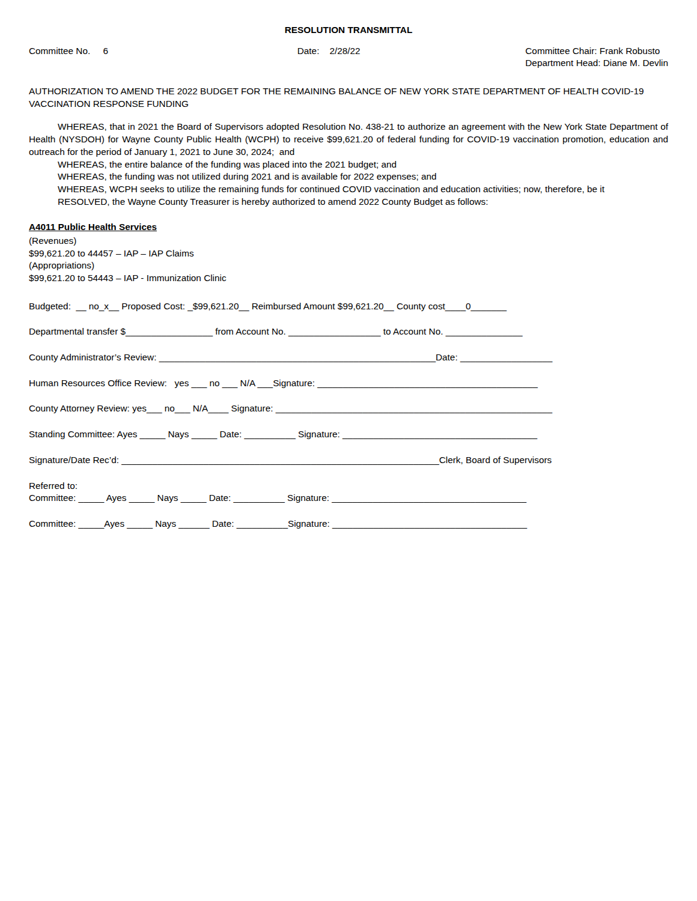RESOLUTION TRANSMITTAL
Committee No. 6
Date: 2/28/22
Committee Chair: Frank Robusto
Department Head: Diane M. Devlin
AUTHORIZATION TO AMEND THE 2022 BUDGET FOR THE REMAINING BALANCE OF NEW YORK STATE DEPARTMENT OF HEALTH COVID-19 VACCINATION RESPONSE FUNDING
WHEREAS, that in 2021 the Board of Supervisors adopted Resolution No. 438-21 to authorize an agreement with the New York State Department of Health (NYSDOH) for Wayne County Public Health (WCPH) to receive $99,621.20 of federal funding for COVID-19 vaccination promotion, education and outreach for the period of January 1, 2021 to June 30, 2024; and
WHEREAS, the entire balance of the funding was placed into the 2021 budget; and
WHEREAS, the funding was not utilized during 2021 and is available for 2022 expenses; and
WHEREAS, WCPH seeks to utilize the remaining funds for continued COVID vaccination and education activities; now, therefore, be it
RESOLVED, the Wayne County Treasurer is hereby authorized to amend 2022 County Budget as follows:
A4011 Public Health Services
(Revenues)
$99,621.20 to 44457 – IAP – IAP Claims
(Appropriations)
$99,621.20 to 54443 – IAP - Immunization Clinic
Budgeted: __ no_x__ Proposed Cost: _$99,621.20__ Reimbursed Amount $99,621.20__ County cost____0_______
Departmental transfer $_________________ from Account No. __________________ to Account No. _______________
County Administrator’s Review: ______________________________________________________Date: __________________
Human Resources Office Review: yes ___ no ___ N/A ___Signature: ___________________________________________
County Attorney Review: yes___ no___ N/A____ Signature: ______________________________________________________
Standing Committee: Ayes _____ Nays _____ Date: __________ Signature: ______________________________________
Signature/Date Rec’d: ______________________________________________________________Clerk, Board of Supervisors
Referred to:
Committee: _____ Ayes _____ Nays _____ Date: __________ Signature: ______________________________________
Committee: _____Ayes _____ Nays ______ Date: __________Signature: ______________________________________